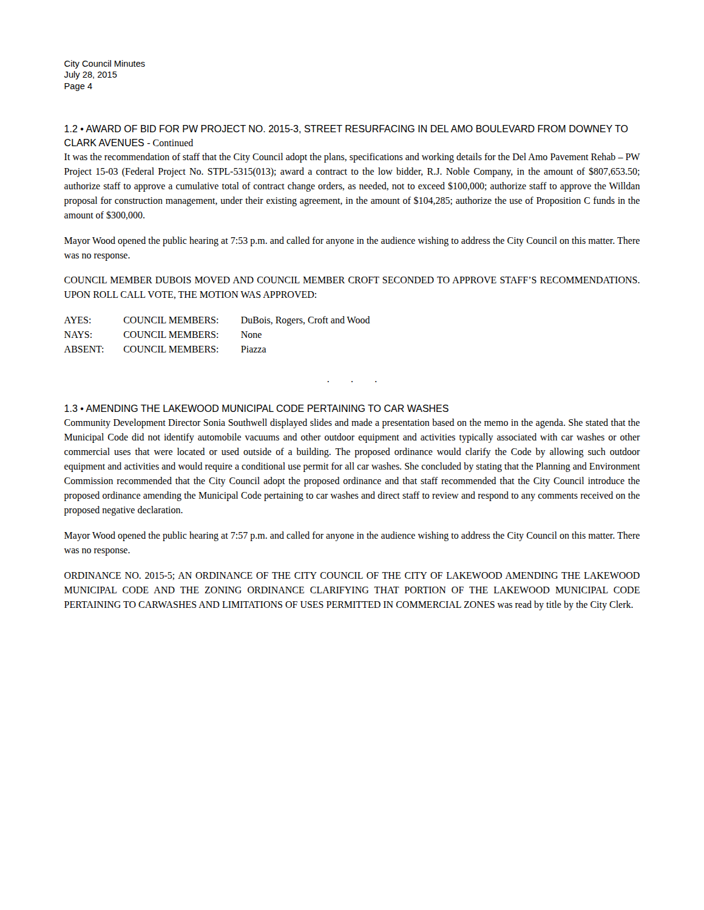City Council Minutes
July 28, 2015
Page 4
1.2 • AWARD OF BID FOR PW PROJECT NO. 2015-3, STREET RESURFACING IN DEL AMO BOULEVARD FROM DOWNEY TO CLARK AVENUES - Continued
It was the recommendation of staff that the City Council adopt the plans, specifications and working details for the Del Amo Pavement Rehab – PW Project 15-03 (Federal Project No. STPL-5315(013); award a contract to the low bidder, R.J. Noble Company, in the amount of $807,653.50; authorize staff to approve a cumulative total of contract change orders, as needed, not to exceed $100,000; authorize staff to approve the Willdan proposal for construction management, under their existing agreement, in the amount of $104,285; authorize the use of Proposition C funds in the amount of $300,000.
Mayor Wood opened the public hearing at 7:53 p.m. and called for anyone in the audience wishing to address the City Council on this matter. There was no response.
COUNCIL MEMBER DUBOIS MOVED AND COUNCIL MEMBER CROFT SECONDED TO APPROVE STAFF’S RECOMMENDATIONS. UPON ROLL CALL VOTE, THE MOTION WAS APPROVED:
| AYES: | COUNCIL MEMBERS: | DuBois, Rogers, Croft and Wood |
| NAYS: | COUNCIL MEMBERS: | None |
| ABSENT: | COUNCIL MEMBERS: | Piazza |
...
1.3 • AMENDING THE LAKEWOOD MUNICIPAL CODE PERTAINING TO CAR WASHES
Community Development Director Sonia Southwell displayed slides and made a presentation based on the memo in the agenda. She stated that the Municipal Code did not identify automobile vacuums and other outdoor equipment and activities typically associated with car washes or other commercial uses that were located or used outside of a building. The proposed ordinance would clarify the Code by allowing such outdoor equipment and activities and would require a conditional use permit for all car washes. She concluded by stating that the Planning and Environment Commission recommended that the City Council adopt the proposed ordinance and that staff recommended that the City Council introduce the proposed ordinance amending the Municipal Code pertaining to car washes and direct staff to review and respond to any comments received on the proposed negative declaration.
Mayor Wood opened the public hearing at 7:57 p.m. and called for anyone in the audience wishing to address the City Council on this matter. There was no response.
ORDINANCE NO. 2015-5; AN ORDINANCE OF THE CITY COUNCIL OF THE CITY OF LAKEWOOD AMENDING THE LAKEWOOD MUNICIPAL CODE AND THE ZONING ORDINANCE CLARIFYING THAT PORTION OF THE LAKEWOOD MUNICIPAL CODE PERTAINING TO CARWASHES AND LIMITATIONS OF USES PERMITTED IN COMMERCIAL ZONES was read by title by the City Clerk.